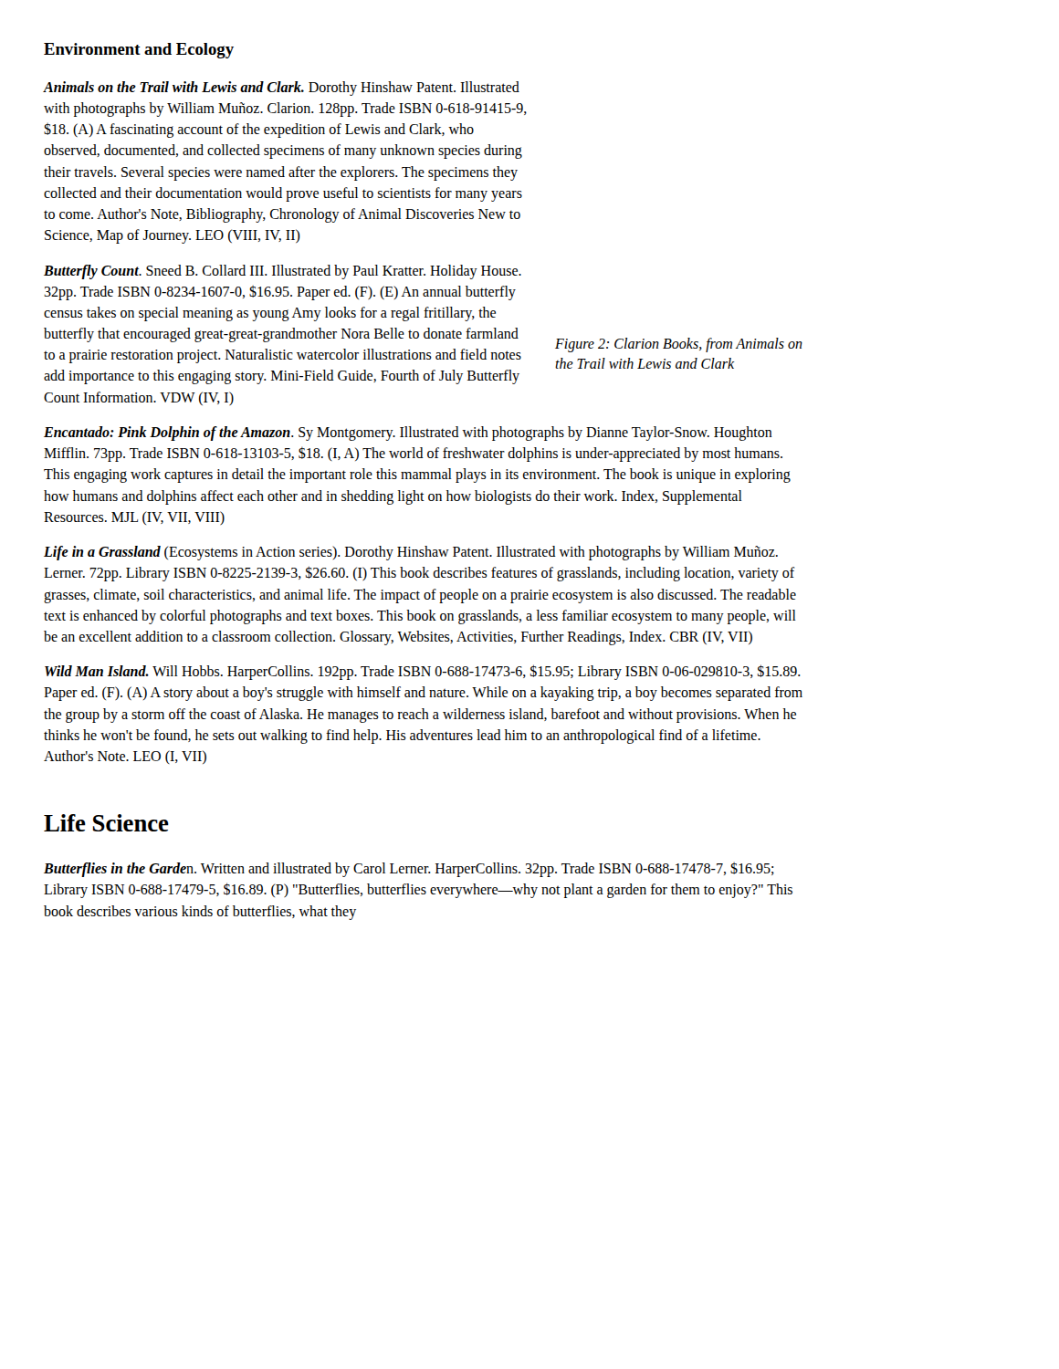Environment and Ecology
Figure 2: Clarion Books, from Animals on the Trail with Lewis and Clark
Animals on the Trail with Lewis and Clark. Dorothy Hinshaw Patent. Illustrated with photographs by William Muñoz. Clarion. 128pp. Trade ISBN 0-618-91415-9, $18. (A) A fascinating account of the expedition of Lewis and Clark, who observed, documented, and collected specimens of many unknown species during their travels. Several species were named after the explorers. The specimens they collected and their documentation would prove useful to scientists for many years to come. Author's Note, Bibliography, Chronology of Animal Discoveries New to Science, Map of Journey. LEO (VIII, IV, II)
Butterfly Count. Sneed B. Collard III. Illustrated by Paul Kratter. Holiday House. 32pp. Trade ISBN 0-8234-1607-0, $16.95. Paper ed. (F). (E) An annual butterfly census takes on special meaning as young Amy looks for a regal fritillary, the butterfly that encouraged great-great-grandmother Nora Belle to donate farmland to a prairie restoration project. Naturalistic watercolor illustrations and field notes add importance to this engaging story. Mini-Field Guide, Fourth of July Butterfly Count Information. VDW (IV, I)
Encantado: Pink Dolphin of the Amazon. Sy Montgomery. Illustrated with photographs by Dianne Taylor-Snow. Houghton Mifflin. 73pp. Trade ISBN 0-618-13103-5, $18. (I, A) The world of freshwater dolphins is under-appreciated by most humans. This engaging work captures in detail the important role this mammal plays in its environment. The book is unique in exploring how humans and dolphins affect each other and in shedding light on how biologists do their work. Index, Supplemental Resources. MJL (IV, VII, VIII)
Life in a Grassland (Ecosystems in Action series). Dorothy Hinshaw Patent. Illustrated with photographs by William Muñoz. Lerner. 72pp. Library ISBN 0-8225-2139-3, $26.60. (I) This book describes features of grasslands, including location, variety of grasses, climate, soil characteristics, and animal life. The impact of people on a prairie ecosystem is also discussed. The readable text is enhanced by colorful photographs and text boxes. This book on grasslands, a less familiar ecosystem to many people, will be an excellent addition to a classroom collection. Glossary, Websites, Activities, Further Readings, Index. CBR (IV, VII)
Wild Man Island. Will Hobbs. HarperCollins. 192pp. Trade ISBN 0-688-17473-6, $15.95; Library ISBN 0-06-029810-3, $15.89. Paper ed. (F). (A) A story about a boy's struggle with himself and nature. While on a kayaking trip, a boy becomes separated from the group by a storm off the coast of Alaska. He manages to reach a wilderness island, barefoot and without provisions. When he thinks he won't be found, he sets out walking to find help. His adventures lead him to an anthropological find of a lifetime. Author's Note. LEO (I, VII)
Life Science
Butterflies in the Garden. Written and illustrated by Carol Lerner. HarperCollins. 32pp. Trade ISBN 0-688-17478-7, $16.95; Library ISBN 0-688-17479-5, $16.89. (P) "Butterflies, butterflies everywhere—why not plant a garden for them to enjoy?" This book describes various kinds of butterflies, what they